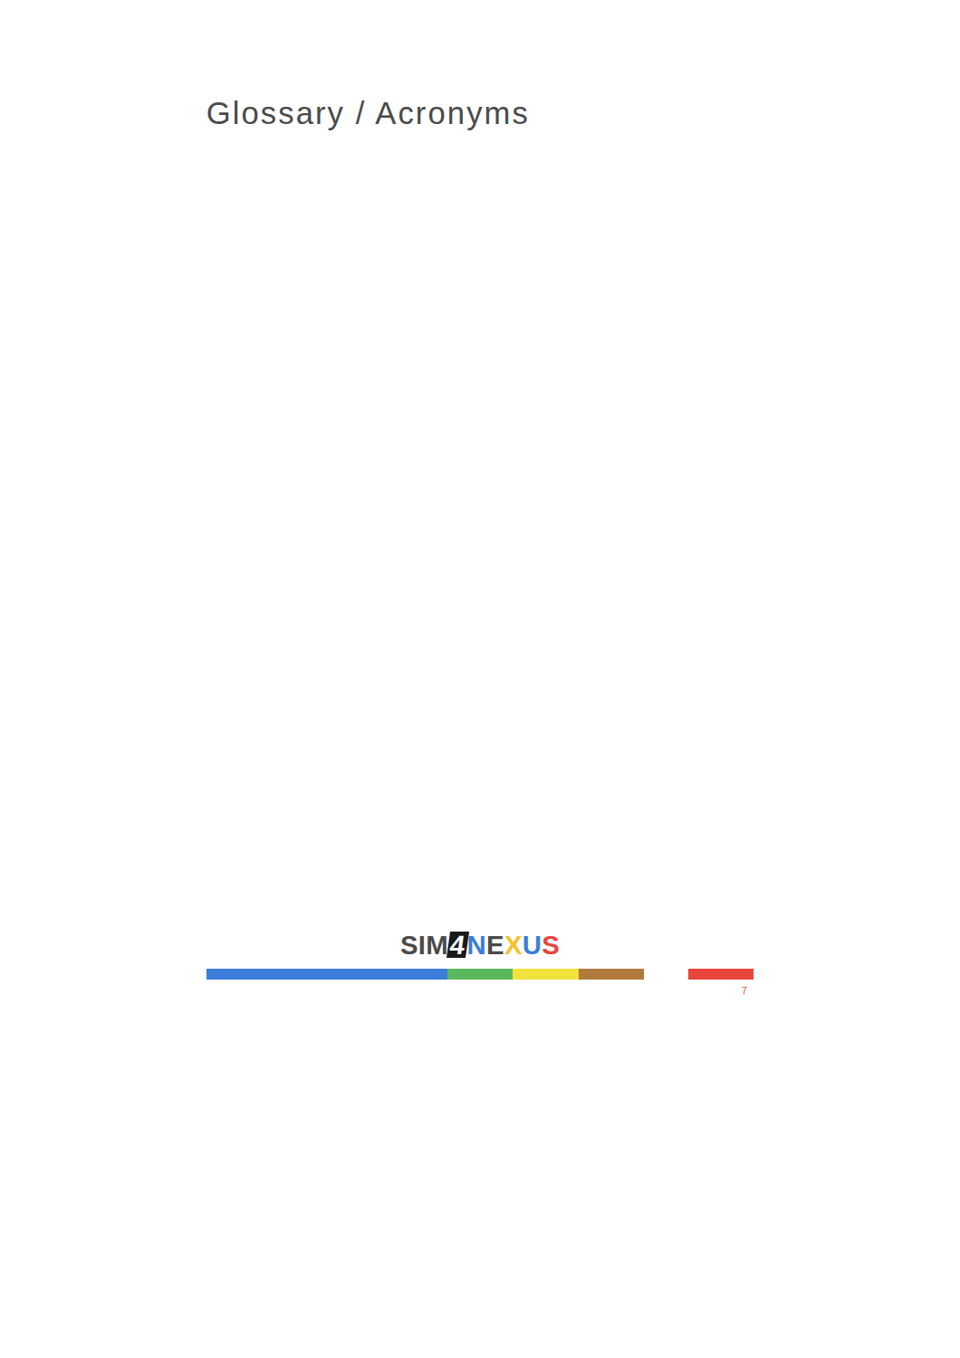Glossary / Acronyms
SIM 4 NEXUS
7